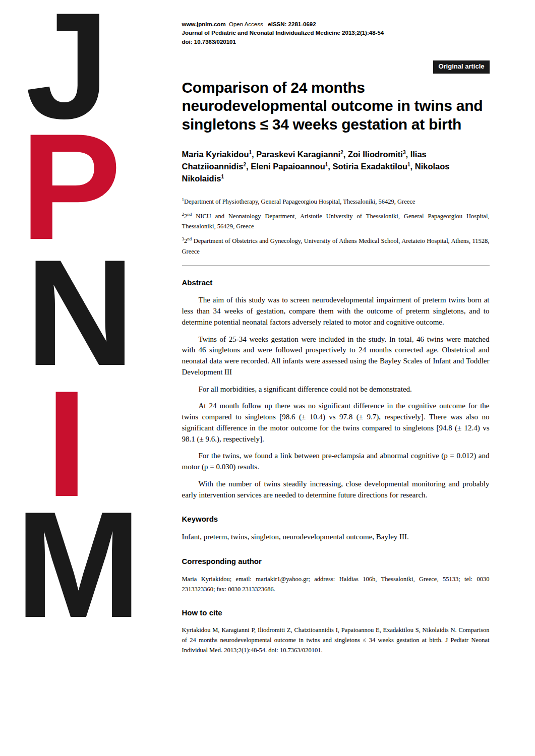J
P
N
I
M
www.jpnim.com Open Access eISSN: 2281-0692
Journal of Pediatric and Neonatal Individualized Medicine 2013;2(1):48-54
doi: 10.7363/020101
Original article
Comparison of 24 months neurodevelopmental outcome in twins and singletons ≤ 34 weeks gestation at birth
Maria Kyriakidou1, Paraskevi Karagianni2, Zoi Iliodromiti3, Ilias Chatziioannidis2, Eleni Papaioannou1, Sotiria Exadaktilou1, Nikolaos Nikolaidis1
1Department of Physiotherapy, General Papageorgiou Hospital, Thessaloniki, 56429, Greece
22nd NICU and Neonatology Department, Aristotle University of Thessaloniki, General Papageorgiou Hospital, Thessaloniki, 56429, Greece
32nd Department of Obstetrics and Gynecology, University of Athens Medical School, Aretaieio Hospital, Athens, 11528, Greece
Abstract
The aim of this study was to screen neurodevelopmental impairment of preterm twins born at less than 34 weeks of gestation, compare them with the outcome of preterm singletons, and to determine potential neonatal factors adversely related to motor and cognitive outcome.
Twins of 25-34 weeks gestation were included in the study. In total, 46 twins were matched with 46 singletons and were followed prospectively to 24 months corrected age. Obstetrical and neonatal data were recorded. All infants were assessed using the Bayley Scales of Infant and Toddler Development III
For all morbidities, a significant difference could not be demonstrated.
At 24 month follow up there was no significant difference in the cognitive outcome for the twins compared to singletons [98.6 (± 10.4) vs 97.8 (± 9.7), respectively]. There was also no significant difference in the motor outcome for the twins compared to singletons [94.8 (± 12.4) vs 98.1 (± 9.6.), respectively].
For the twins, we found a link between pre-eclampsia and abnormal cognitive (p = 0.012) and motor (p = 0.030) results.
With the number of twins steadily increasing, close developmental monitoring and probably early intervention services are needed to determine future directions for research.
Keywords
Infant, preterm, twins, singleton, neurodevelopmental outcome, Bayley III.
Corresponding author
Maria Kyriakidou; email: mariakir1@yahoo.gr; address: Haldias 106b, Thessaloniki, Greece, 55133; tel: 0030 2313323360; fax: 0030 2313323686.
How to cite
Kyriakidou M, Karagianni P, Iliodromiti Z, Chatziioannidis I, Papaioannou E, Exadaktilou S, Nikolaidis N. Comparison of 24 months neurodevelopmental outcome in twins and singletons ≤ 34 weeks gestation at birth. J Pediatr Neonat Individual Med. 2013;2(1):48-54. doi: 10.7363/020101.